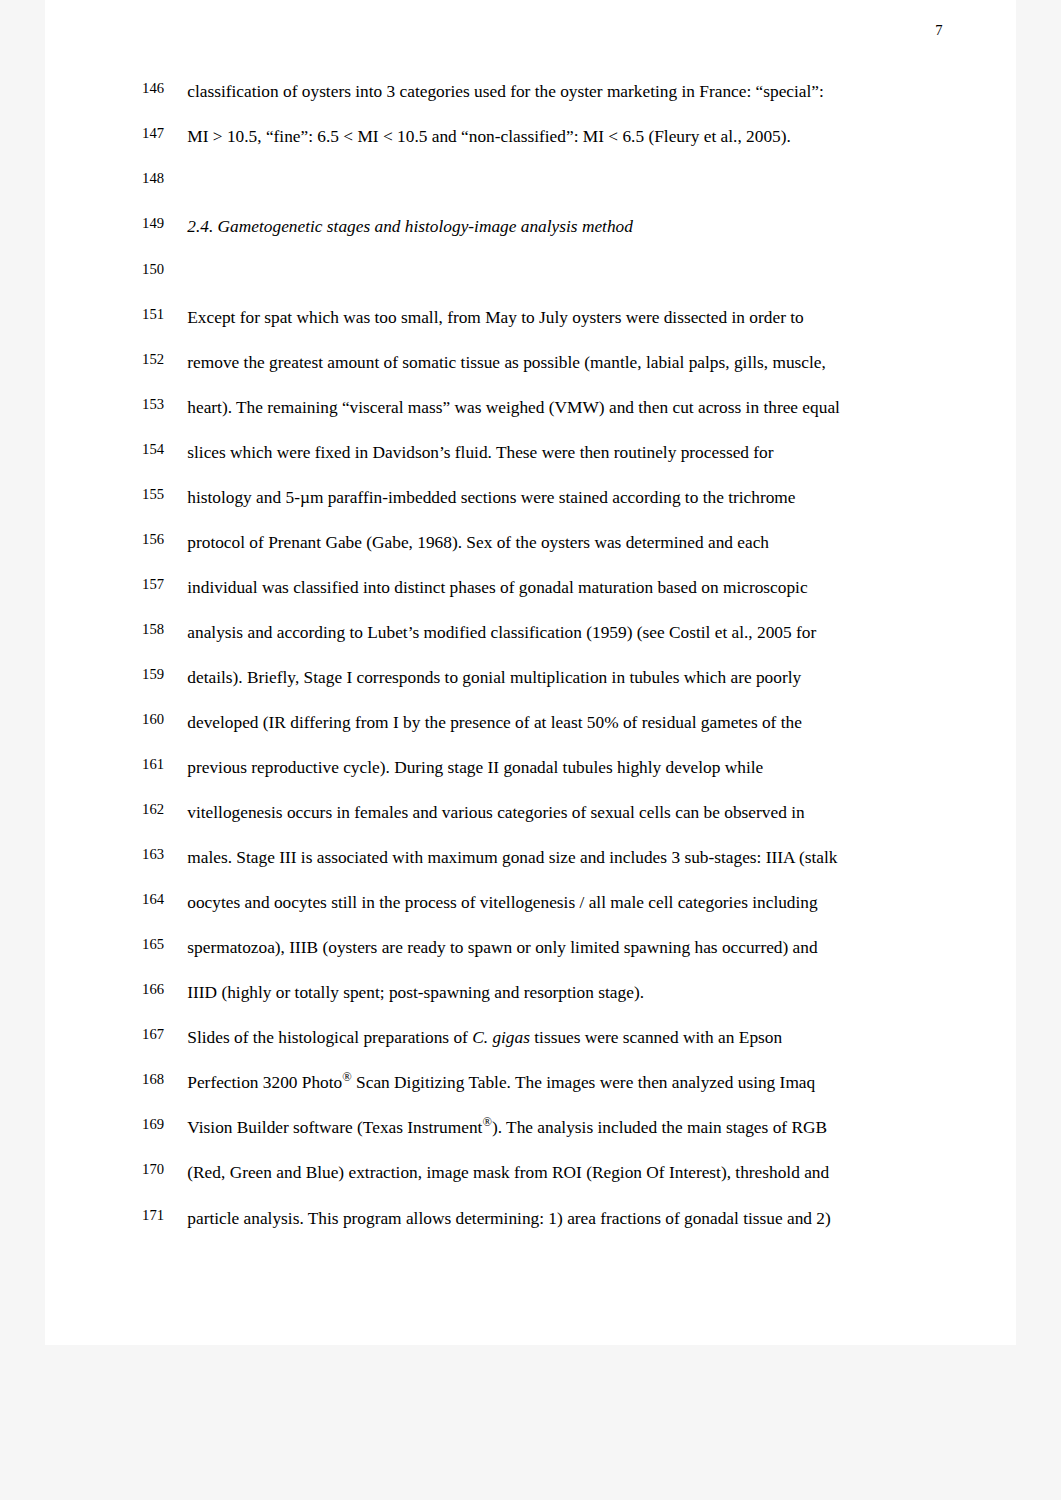7
classification of oysters into 3 categories used for the oyster marketing in France: “special”:
MI > 10.5, “fine”: 6.5 < MI < 10.5 and “non-classified”: MI < 6.5 (Fleury et al., 2005).
2.4. Gametogenetic stages and histology-image analysis method
Except for spat which was too small, from May to July oysters were dissected in order to
remove the greatest amount of somatic tissue as possible (mantle, labial palps, gills, muscle,
heart). The remaining “visceral mass” was weighed (VMW) and then cut across in three equal
slices which were fixed in Davidson’s fluid. These were then routinely processed for
histology and 5-µm paraffin-imbedded sections were stained according to the trichrome
protocol of Prenant Gabe (Gabe, 1968). Sex of the oysters was determined and each
individual was classified into distinct phases of gonadal maturation based on microscopic
analysis and according to Lubet’s modified classification (1959) (see Costil et al., 2005 for
details). Briefly, Stage I corresponds to gonial multiplication in tubules which are poorly
developed (IR differing from I by the presence of at least 50% of residual gametes of the
previous reproductive cycle). During stage II gonadal tubules highly develop while
vitellogenesis occurs in females and various categories of sexual cells can be observed in
males. Stage III is associated with maximum gonad size and includes 3 sub-stages: IIIA (stalk
oocytes and oocytes still in the process of vitellogenesis / all male cell categories including
spermatozoa), IIIB (oysters are ready to spawn or only limited spawning has occurred) and
IIID (highly or totally spent; post-spawning and resorption stage).
Slides of the histological preparations of C. gigas tissues were scanned with an Epson
Perfection 3200 Photo® Scan Digitizing Table. The images were then analyzed using Imaq
Vision Builder software (Texas Instrument®). The analysis included the main stages of RGB
(Red, Green and Blue) extraction, image mask from ROI (Region Of Interest), threshold and
particle analysis. This program allows determining: 1) area fractions of gonadal tissue and 2)